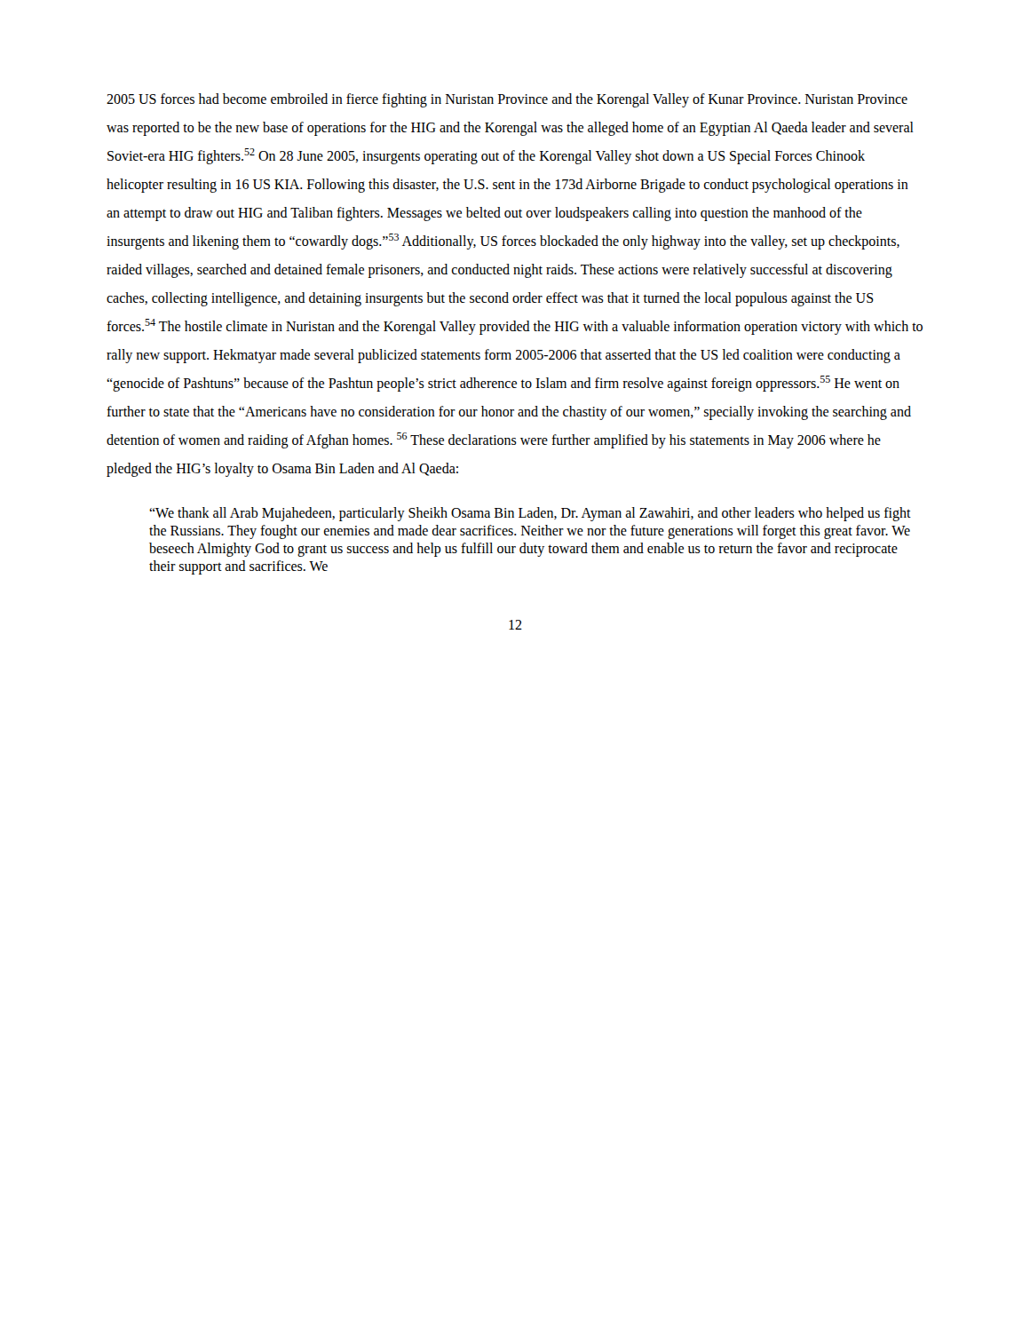2005 US forces had become embroiled in fierce fighting in Nuristan Province and the Korengal Valley of Kunar Province. Nuristan Province was reported to be the new base of operations for the HIG and the Korengal was the alleged home of an Egyptian Al Qaeda leader and several Soviet-era HIG fighters.52 On 28 June 2005, insurgents operating out of the Korengal Valley shot down a US Special Forces Chinook helicopter resulting in 16 US KIA. Following this disaster, the U.S. sent in the 173d Airborne Brigade to conduct psychological operations in an attempt to draw out HIG and Taliban fighters. Messages we belted out over loudspeakers calling into question the manhood of the insurgents and likening them to “cowardly dogs.”53 Additionally, US forces blockaded the only highway into the valley, set up checkpoints, raided villages, searched and detained female prisoners, and conducted night raids. These actions were relatively successful at discovering caches, collecting intelligence, and detaining insurgents but the second order effect was that it turned the local populous against the US forces.54 The hostile climate in Nuristan and the Korengal Valley provided the HIG with a valuable information operation victory with which to rally new support. Hekmatyar made several publicized statements form 2005-2006 that asserted that the US led coalition were conducting a “genocide of Pashtuns” because of the Pashtun people’s strict adherence to Islam and firm resolve against foreign oppressors.55 He went on further to state that the “Americans have no consideration for our honor and the chastity of our women,” specially invoking the searching and detention of women and raiding of Afghan homes. 56 These declarations were further amplified by his statements in May 2006 where he pledged the HIG’s loyalty to Osama Bin Laden and Al Qaeda:
“We thank all Arab Mujahedeen, particularly Sheikh Osama Bin Laden, Dr. Ayman al Zawahiri, and other leaders who helped us fight the Russians. They fought our enemies and made dear sacrifices. Neither we nor the future generations will forget this great favor. We beseech Almighty God to grant us success and help us fulfill our duty toward them and enable us to return the favor and reciprocate their support and sacrifices. We
12